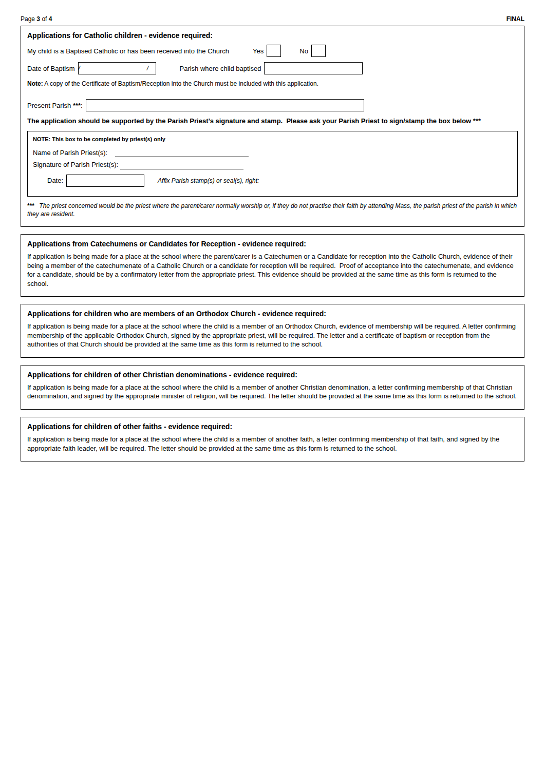Page 3 of 4
FINAL
Applications for Catholic children - evidence required:
My child is a Baptised Catholic or has been received into the Church Yes No
Date of Baptism / / Parish where child baptised
Note: A copy of the Certificate of Baptism/Reception into the Church must be included with this application.
Present Parish ***:
The application should be supported by the Parish Priest’s signature and stamp. Please ask your Parish Priest to sign/stamp the box below ***
NOTE: This box to be completed by priest(s) only
Name of Parish Priest(s):
Signature of Parish Priest(s):
Date: Affix Parish stamp(s) or seal(s), right:
*** The priest concerned would be the priest where the parent/carer normally worship or, if they do not practise their faith by attending Mass, the parish priest of the parish in which they are resident.
Applications from Catechumens or Candidates for Reception - evidence required:
If application is being made for a place at the school where the parent/carer is a Catechumen or a Candidate for reception into the Catholic Church, evidence of their being a member of the catechumenate of a Catholic Church or a candidate for reception will be required. Proof of acceptance into the catechumenate, and evidence for a candidate, should be by a confirmatory letter from the appropriate priest. This evidence should be provided at the same time as this form is returned to the school.
Applications for children who are members of an Orthodox Church - evidence required:
If application is being made for a place at the school where the child is a member of an Orthodox Church, evidence of membership will be required. A letter confirming membership of the applicable Orthodox Church, signed by the appropriate priest, will be required. The letter and a certificate of baptism or reception from the authorities of that Church should be provided at the same time as this form is returned to the school.
Applications for children of other Christian denominations - evidence required:
If application is being made for a place at the school where the child is a member of another Christian denomination, a letter confirming membership of that Christian denomination, and signed by the appropriate minister of religion, will be required. The letter should be provided at the same time as this form is returned to the school.
Applications for children of other faiths - evidence required:
If application is being made for a place at the school where the child is a member of another faith, a letter confirming membership of that faith, and signed by the appropriate faith leader, will be required. The letter should be provided at the same time as this form is returned to the school.